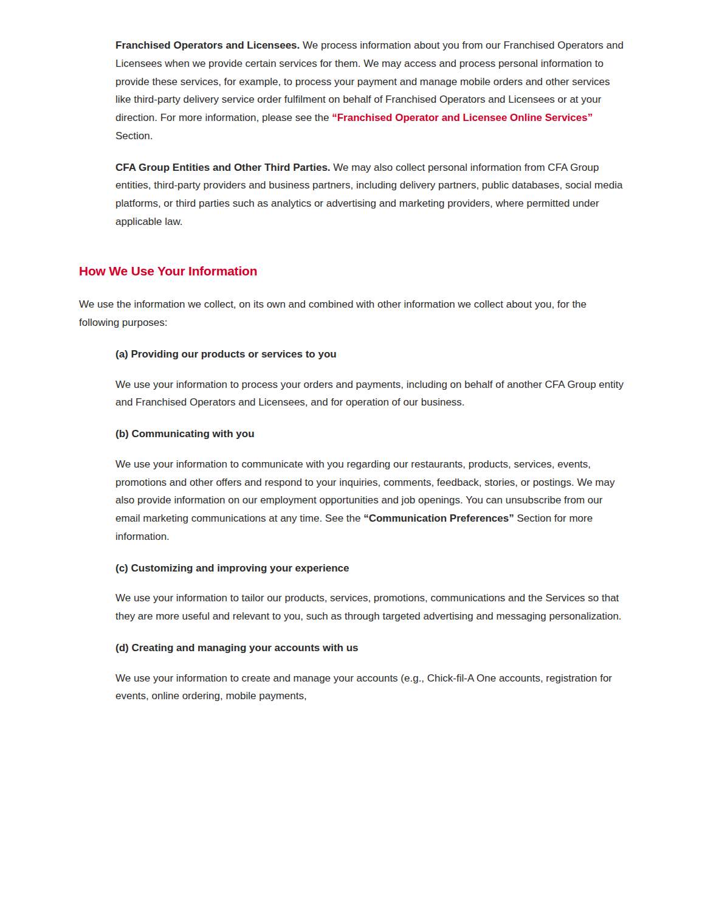Franchised Operators and Licensees. We process information about you from our Franchised Operators and Licensees when we provide certain services for them. We may access and process personal information to provide these services, for example, to process your payment and manage mobile orders and other services like third-party delivery service order fulfilment on behalf of Franchised Operators and Licensees or at your direction. For more information, please see the “Franchised Operator and Licensee Online Services” Section.
CFA Group Entities and Other Third Parties. We may also collect personal information from CFA Group entities, third-party providers and business partners, including delivery partners, public databases, social media platforms, or third parties such as analytics or advertising and marketing providers, where permitted under applicable law.
How We Use Your Information
We use the information we collect, on its own and combined with other information we collect about you, for the following purposes:
(a) Providing our products or services to you
We use your information to process your orders and payments, including on behalf of another CFA Group entity and Franchised Operators and Licensees, and for operation of our business.
(b) Communicating with you
We use your information to communicate with you regarding our restaurants, products, services, events, promotions and other offers and respond to your inquiries, comments, feedback, stories, or postings. We may also provide information on our employment opportunities and job openings. You can unsubscribe from our email marketing communications at any time. See the “Communication Preferences” Section for more information.
(c) Customizing and improving your experience
We use your information to tailor our products, services, promotions, communications and the Services so that they are more useful and relevant to you, such as through targeted advertising and messaging personalization.
(d) Creating and managing your accounts with us
We use your information to create and manage your accounts (e.g., Chick-fil-A One accounts, registration for events, online ordering, mobile payments,